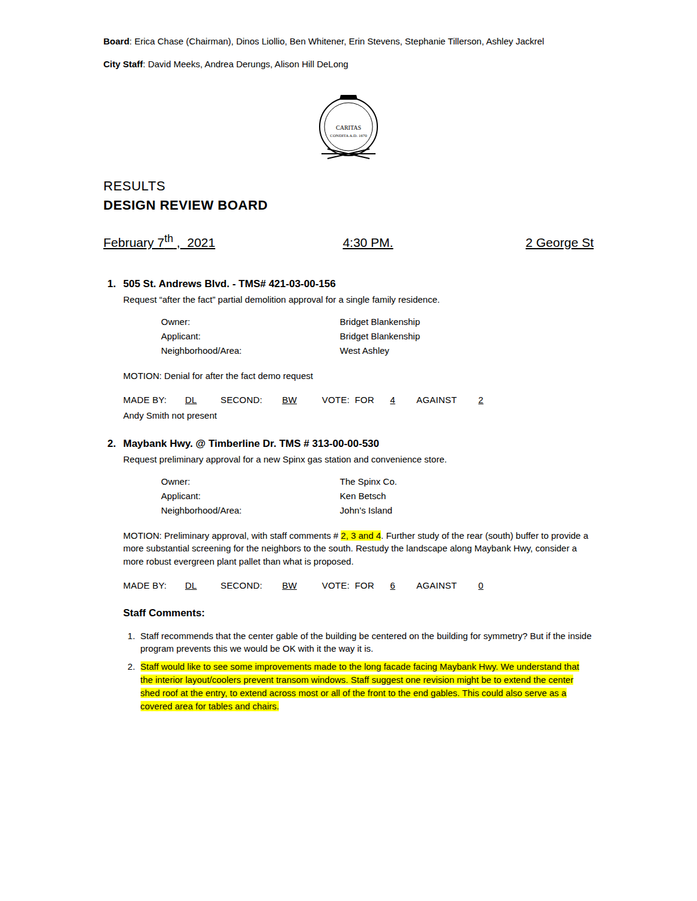Board: Erica Chase (Chairman), Dinos Liollio, Ben Whitener, Erin Stevens, Stephanie Tillerson, Ashley Jackrel
City Staff: David Meeks, Andrea Derungs, Alison Hill DeLong
RESULTS
DESIGN REVIEW BOARD
February 7th , 2021 4:30 PM. 2 George St
505 St. Andrews Blvd. - TMS# 421-03-00-156
Request “after the fact” partial demolition approval for a single family residence.
| Owner: | Bridget Blankenship |
| Applicant: | Bridget Blankenship |
| Neighborhood/Area: | West Ashley |
MOTION: Denial for after the fact demo request
MADE BY: DL SECOND: BW VOTE: FOR 4 AGAINST 2
Andy Smith not present
Maybank Hwy. @ Timberline Dr. TMS # 313-00-00-530
Request preliminary approval for a new Spinx gas station and convenience store.
| Owner: | The Spinx Co. |
| Applicant: | Ken Betsch |
| Neighborhood/Area: | John’s Island |
MOTION: Preliminary approval, with staff comments # 2, 3 and 4. Further study of the rear (south) buffer to provide a more substantial screening for the neighbors to the south. Restudy the landscape along Maybank Hwy, consider a more robust evergreen plant pallet than what is proposed.
MADE BY: DL SECOND: BW VOTE: FOR 6 AGAINST 0
Staff Comments:
Staff recommends that the center gable of the building be centered on the building for symmetry? But if the inside program prevents this we would be OK with it the way it is.
Staff would like to see some improvements made to the long facade facing Maybank Hwy. We understand that the interior layout/coolers prevent transom windows. Staff suggest one revision might be to extend the center shed roof at the entry, to extend across most or all of the front to the end gables. This could also serve as a covered area for tables and chairs.